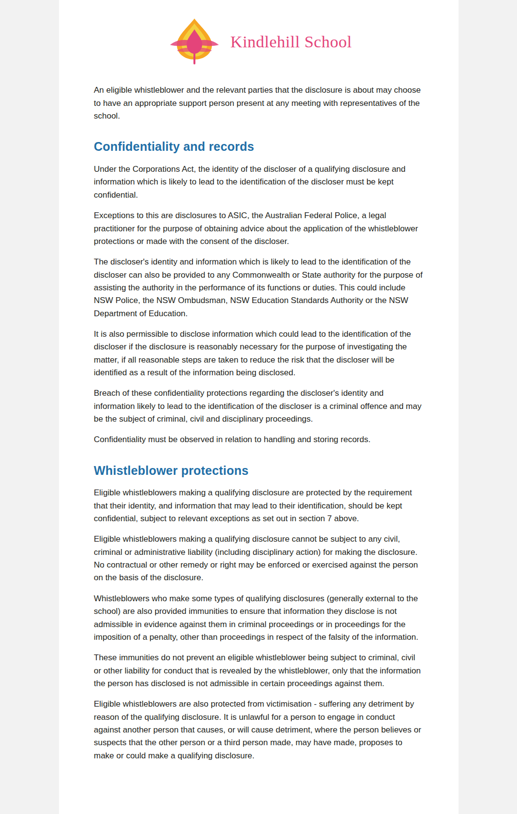Kindlehill School
An eligible whistleblower and the relevant parties that the disclosure is about may choose to have an appropriate support person present at any meeting with representatives of the school.
Confidentiality and records
Under the Corporations Act, the identity of the discloser of a qualifying disclosure and information which is likely to lead to the identification of the discloser must be kept confidential.
Exceptions to this are disclosures to ASIC, the Australian Federal Police, a legal practitioner for the purpose of obtaining advice about the application of the whistleblower protections or made with the consent of the discloser.
The discloser's identity and information which is likely to lead to the identification of the discloser can also be provided to any Commonwealth or State authority for the purpose of assisting the authority in the performance of its functions or duties. This could include NSW Police, the NSW Ombudsman, NSW Education Standards Authority or the NSW Department of Education.
It is also permissible to disclose information which could lead to the identification of the discloser if the disclosure is reasonably necessary for the purpose of investigating the matter, if all reasonable steps are taken to reduce the risk that the discloser will be identified as a result of the information being disclosed.
Breach of these confidentiality protections regarding the discloser's identity and information likely to lead to the identification of the discloser is a criminal offence and may be the subject of criminal, civil and disciplinary proceedings.
Confidentiality must be observed in relation to handling and storing records.
Whistleblower protections
Eligible whistleblowers making a qualifying disclosure are protected by the requirement that their identity, and information that may lead to their identification, should be kept confidential, subject to relevant exceptions as set out in section 7 above.
Eligible whistleblowers making a qualifying disclosure cannot be subject to any civil, criminal or administrative liability (including disciplinary action) for making the disclosure. No contractual or other remedy or right may be enforced or exercised against the person on the basis of the disclosure.
Whistleblowers who make some types of qualifying disclosures (generally external to the school) are also provided immunities to ensure that information they disclose is not admissible in evidence against them in criminal proceedings or in proceedings for the imposition of a penalty, other than proceedings in respect of the falsity of the information.
These immunities do not prevent an eligible whistleblower being subject to criminal, civil or other liability for conduct that is revealed by the whistleblower, only that the information the person has disclosed is not admissible in certain proceedings against them.
Eligible whistleblowers are also protected from victimisation - suffering any detriment by reason of the qualifying disclosure. It is unlawful for a person to engage in conduct against another person that causes, or will cause detriment, where the person believes or suspects that the other person or a third person made, may have made, proposes to make or could make a qualifying disclosure.